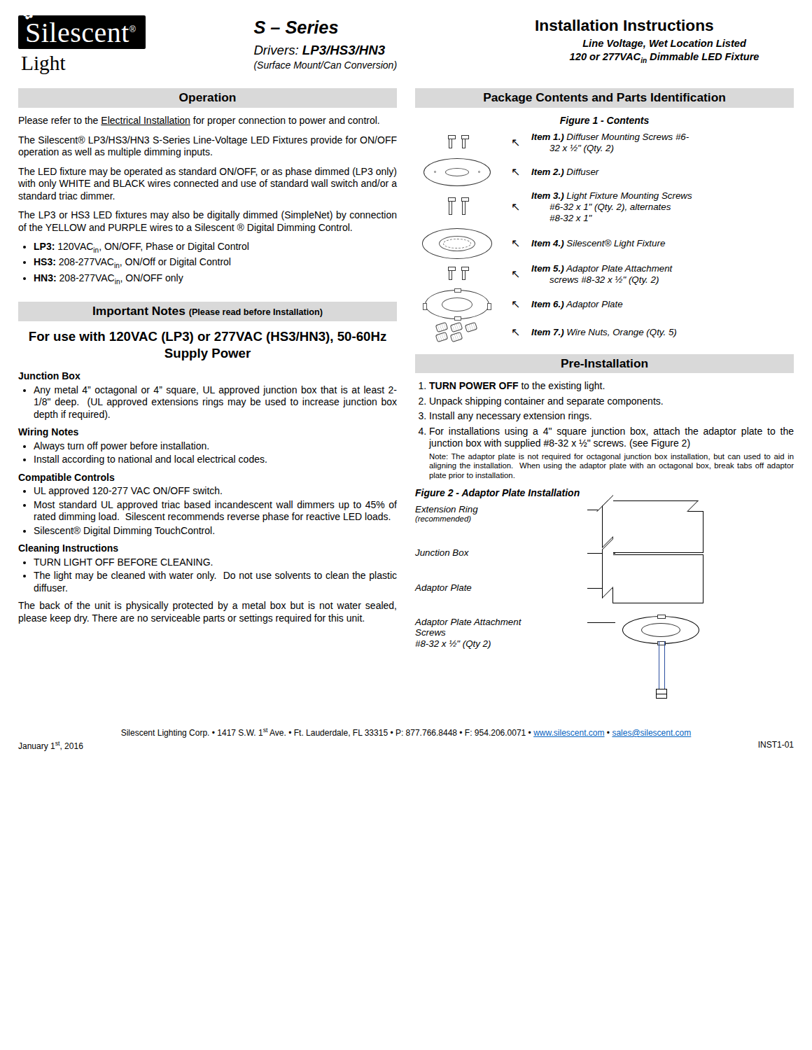✿Silescent®
Light
S – Series
Drivers: LP3/HS3/HN3
(Surface Mount/Can Conversion)
Installation Instructions
Line Voltage, Wet Location Listed
120 or 277VACin Dimmable LED Fixture
Operation
Please refer to the Electrical Installation for proper connection to power and control.
The Silescent® LP3/HS3/HN3 S-Series Line-Voltage LED Fixtures provide for ON/OFF operation as well as multiple dimming inputs.
The LED fixture may be operated as standard ON/OFF, or as phase dimmed (LP3 only) with only WHITE and BLACK wires connected and use of standard wall switch and/or a standard triac dimmer.
The LP3 or HS3 LED fixtures may also be digitally dimmed (SimpleNet) by connection of the YELLOW and PURPLE wires to a Silescent ® Digital Dimming Control.
LP3: 120VACin, ON/OFF, Phase or Digital Control
HS3: 208-277VACin, ON/Off or Digital Control
HN3: 208-277VACin, ON/OFF only
Important Notes (Please read before Installation)
For use with 120VAC (LP3) or 277VAC (HS3/HN3), 50-60Hz Supply Power
Junction Box
Any metal 4” octagonal or 4” square, UL approved junction box that is at least 2-1/8" deep. (UL approved extensions rings may be used to increase junction box depth if required).
Wiring Notes
Always turn off power before installation.
Install according to national and local electrical codes.
Compatible Controls
UL approved 120-277 VAC ON/OFF switch.
Most standard UL approved triac based incandescent wall dimmers up to 45% of rated dimming load. Silescent recommends reverse phase for reactive LED loads.
Silescent® Digital Dimming TouchControl.
Cleaning Instructions
TURN LIGHT OFF BEFORE CLEANING.
The light may be cleaned with water only. Do not use solvents to clean the plastic diffuser.
The back of the unit is physically protected by a metal box but is not water sealed, please keep dry. There are no serviceable parts or settings required for this unit.
Package Contents and Parts Identification
Figure 1 - Contents
↖
Item 1.) Diffuser Mounting Screws #6-32 x ½" (Qty. 2)
↖
Item 2.) Diffuser
↖
Item 3.) Light Fixture Mounting Screws#6-32 x 1" (Qty. 2), alternates#8-32 x 1"
↖
Item 4.) Silescent® Light Fixture
↖
Item 5.) Adaptor Plate Attachmentscrews #8-32 x ½" (Qty. 2)
↖
Item 6.) Adaptor Plate
↖
Item 7.) Wire Nuts, Orange (Qty. 5)
Pre-Installation
TURN POWER OFF to the existing light.
Unpack shipping container and separate components.
Install any necessary extension rings.
For installations using a 4" square junction box, attach the adaptor plate to the junction box with supplied #8-32 x ½" screws. (see Figure 2)
Note: The adaptor plate is not required for octagonal junction box installation, but can used to aid in aligning the installation. When using the adaptor plate with an octagonal box, break tabs off adaptor plate prior to installation.
Figure 2 - Adaptor Plate Installation
Extension Ring(recommended)
Junction Box
Adaptor Plate
Adaptor Plate Attachment
Screws
#8-32 x ½" (Qty 2)
Silescent Lighting Corp. • 1417 S.W. 1st Ave. • Ft. Lauderdale, FL 33315 • P: 877.766.8448 • F: 954.206.0071 • www.silescent.com • sales@silescent.com
January 1st, 2016 INST1-01